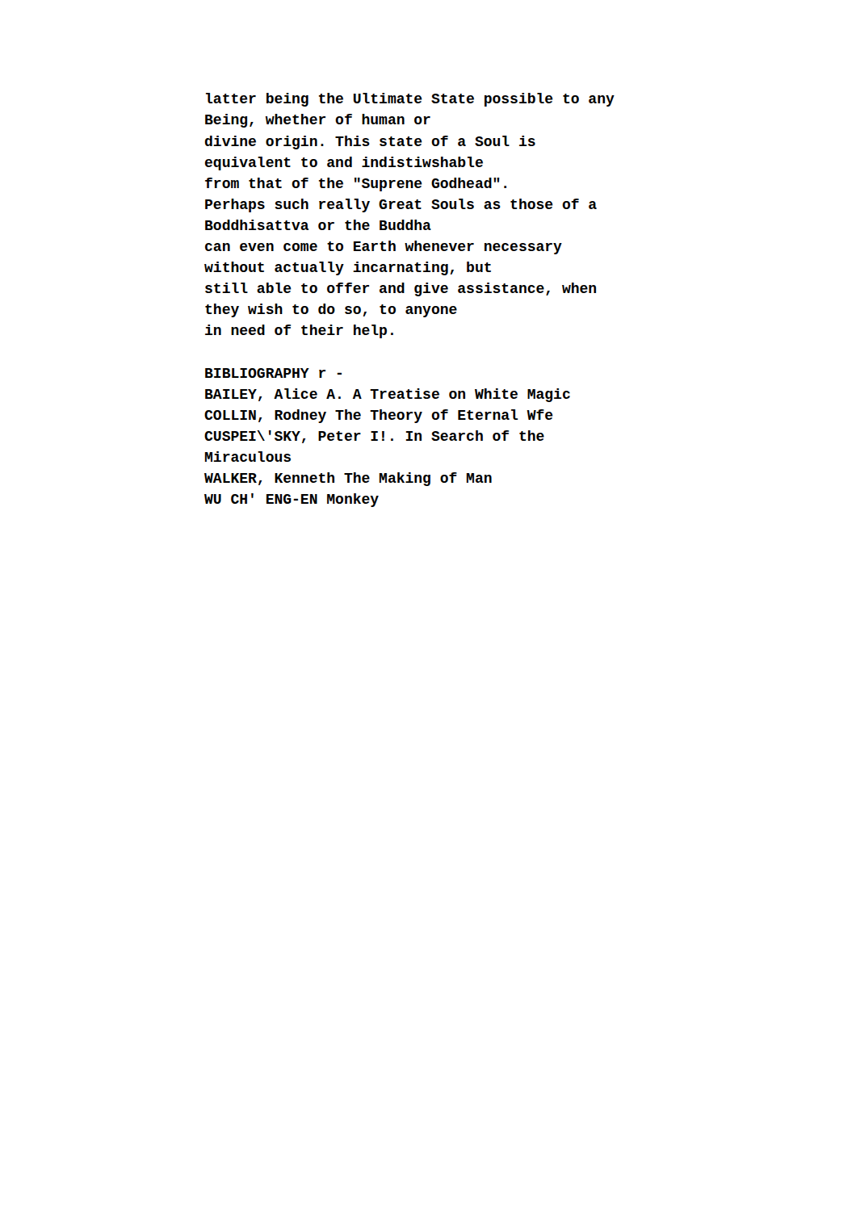latter being the Ultimate State possible to any Being, whether of human or
divine origin. This state of a Soul is equivalent to and indistiwshable
from that of the "Suprene Godhead".
Perhaps such really Great Souls as those of a Boddhisattva or the Buddha
can even come to Earth whenever necessary without actually incarnating, but
still able to offer and give assistance, when they wish to do so, to anyone
in need of their help.
BIBLIOGRAPHY r -
BAILEY, Alice A. A Treatise on White Magic
COLLIN, Rodney The Theory of Eternal Wfe
CUSPEI\'SKY, Peter I!. In Search of the Miraculous
WALKER, Kenneth The Making of Man
WU CH' ENG-EN Monkey